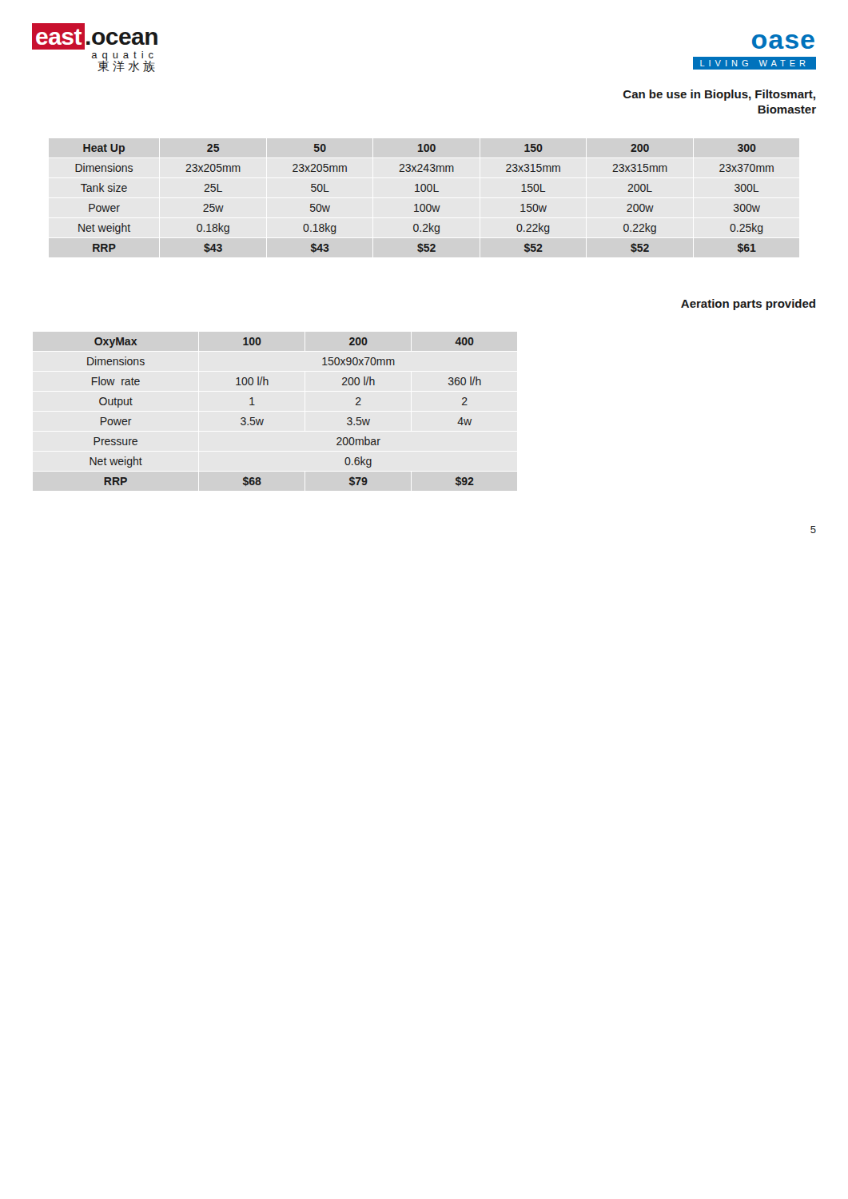east.ocean
aquatic
東洋水族
oase
LIVING WATER
Can be use in Bioplus, Filtosmart, Biomaster
| Heat Up | 25 | 50 | 100 | 150 | 200 | 300 |
| --- | --- | --- | --- | --- | --- | --- |
| Dimensions | 23x205mm | 23x205mm | 23x243mm | 23x315mm | 23x315mm | 23x370mm |
| Tank size | 25L | 50L | 100L | 150L | 200L | 300L |
| Power | 25w | 50w | 100w | 150w | 200w | 300w |
| Net weight | 0.18kg | 0.18kg | 0.2kg | 0.22kg | 0.22kg | 0.25kg |
| RRP | $43 | $43 | $52 | $52 | $52 | $61 |
Aeration parts provided
| OxyMax | 100 | 200 | 400 |
| --- | --- | --- | --- |
| Dimensions | 150x90x70mm |
| Flow rate | 100 l/h | 200 l/h | 360 l/h |
| Output | 1 | 2 | 2 |
| Power | 3.5w | 3.5w | 4w |
| Pressure | 200mbar |
| Net weight | 0.6kg |
| RRP | $68 | $79 | $92 |
5